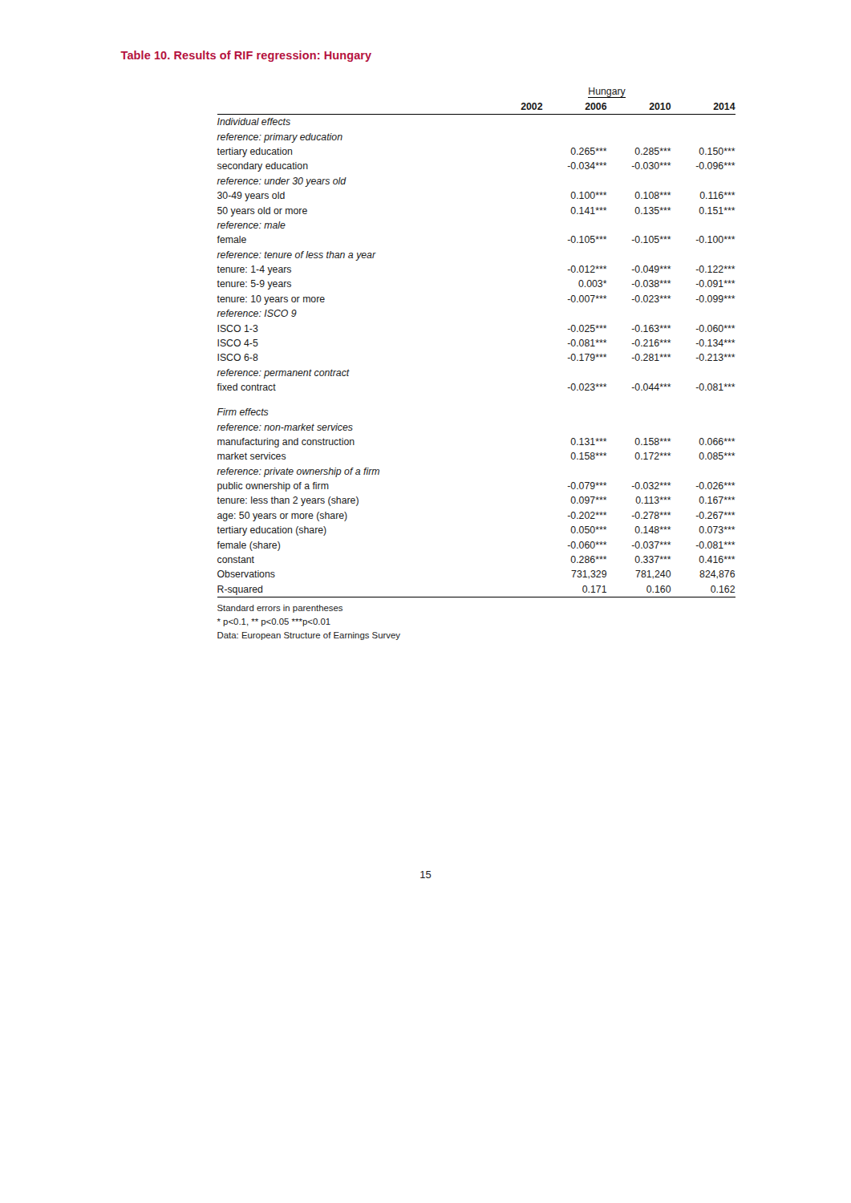Table 10. Results of RIF regression: Hungary
| | Hungary |
| --- | --- |
| | 2002 | 2006 | 2010 | 2014 |
| Individual effects | | | | |
| reference: primary education | | | | |
| tertiary education | | 0.265*** | 0.285*** | 0.150*** |
| secondary education | | -0.034*** | -0.030*** | -0.096*** |
| reference: under 30 years old | | | | |
| 30-49 years old | | 0.100*** | 0.108*** | 0.116*** |
| 50 years old or more | | 0.141*** | 0.135*** | 0.151*** |
| reference: male | | | | |
| female | | -0.105*** | -0.105*** | -0.100*** |
| reference: tenure of less than a year | | | | |
| tenure: 1-4 years | | -0.012*** | -0.049*** | -0.122*** |
| tenure: 5-9 years | | 0.003* | -0.038*** | -0.091*** |
| tenure: 10 years or more | | -0.007*** | -0.023*** | -0.099*** |
| reference: ISCO 9 | | | | |
| ISCO 1-3 | | -0.025*** | -0.163*** | -0.060*** |
| ISCO 4-5 | | -0.081*** | -0.216*** | -0.134*** |
| ISCO 6-8 | | -0.179*** | -0.281*** | -0.213*** |
| reference: permanent contract | | | | |
| fixed contract | | -0.023*** | -0.044*** | -0.081*** |
| Firm effects | | | | |
| reference: non-market services | | | | |
| manufacturing and construction | | 0.131*** | 0.158*** | 0.066*** |
| market services | | 0.158*** | 0.172*** | 0.085*** |
| reference: private ownership of a firm | | | | |
| public ownership of a firm | | -0.079*** | -0.032*** | -0.026*** |
| tenure: less than 2 years (share) | | 0.097*** | 0.113*** | 0.167*** |
| age: 50 years or more (share) | | -0.202*** | -0.278*** | -0.267*** |
| tertiary education (share) | | 0.050*** | 0.148*** | 0.073*** |
| female (share) | | -0.060*** | -0.037*** | -0.081*** |
| constant | | 0.286*** | 0.337*** | 0.416*** |
| Observations | | 731,329 | 781,240 | 824,876 |
| R-squared | | 0.171 | 0.160 | 0.162 |
Standard errors in parentheses
* p<0.1, ** p<0.05 ***p<0.01
Data: European Structure of Earnings Survey
15